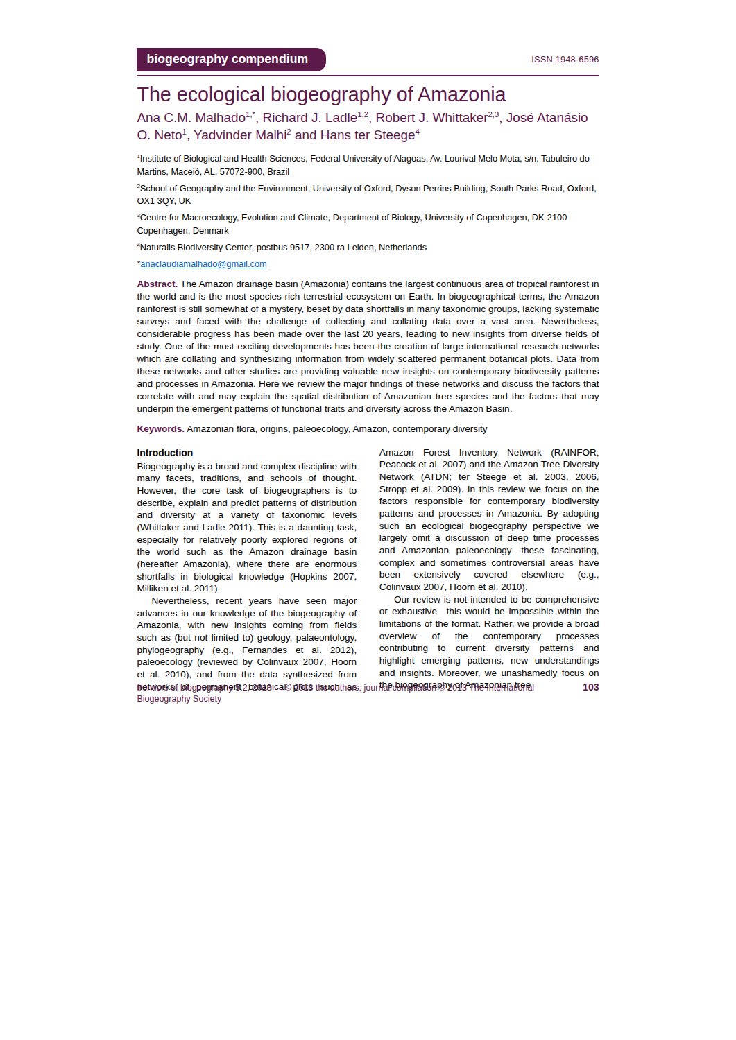biogeography compendium
ISSN 1948-6596
The ecological biogeography of Amazonia
Ana C.M. Malhado1,*, Richard J. Ladle1,2, Robert J. Whittaker2,3, José Atanásio O. Neto1, Yadvinder Malhi2 and Hans ter Steege4
1Institute of Biological and Health Sciences, Federal University of Alagoas, Av. Lourival Melo Mota, s/n, Tabuleiro do Martins, Maceió, AL, 57072-900, Brazil
2School of Geography and the Environment, University of Oxford, Dyson Perrins Building, South Parks Road, Oxford, OX1 3QY, UK
3Centre for Macroecology, Evolution and Climate, Department of Biology, University of Copenhagen, DK-2100 Copenhagen, Denmark
4Naturalis Biodiversity Center, postbus 9517, 2300 ra Leiden, Netherlands
*anaclaudiamalhado@gmail.com
Abstract. The Amazon drainage basin (Amazonia) contains the largest continuous area of tropical rainforest in the world and is the most species-rich terrestrial ecosystem on Earth. In biogeographical terms, the Amazon rainforest is still somewhat of a mystery, beset by data shortfalls in many taxonomic groups, lacking systematic surveys and faced with the challenge of collecting and collating data over a vast area. Nevertheless, considerable progress has been made over the last 20 years, leading to new insights from diverse fields of study. One of the most exciting developments has been the creation of large international research networks which are collating and synthesizing information from widely scattered permanent botanical plots. Data from these networks and other studies are providing valuable new insights on contemporary biodiversity patterns and processes in Amazonia. Here we review the major findings of these networks and discuss the factors that correlate with and may explain the spatial distribution of Amazonian tree species and the factors that may underpin the emergent patterns of functional traits and diversity across the Amazon Basin.
Keywords. Amazonian flora, origins, paleoecology, Amazon, contemporary diversity
Introduction
Biogeography is a broad and complex discipline with many facets, traditions, and schools of thought. However, the core task of biogeographers is to describe, explain and predict patterns of distribution and diversity at a variety of taxonomic levels (Whittaker and Ladle 2011). This is a daunting task, especially for relatively poorly explored regions of the world such as the Amazon drainage basin (hereafter Amazonia), where there are enormous shortfalls in biological knowledge (Hopkins 2007, Milliken et al. 2011).
Nevertheless, recent years have seen major advances in our knowledge of the biogeography of Amazonia, with new insights coming from fields such as (but not limited to) geology, palaeontology, phylogeography (e.g., Fernandes et al. 2012), paleoecology (reviewed by Colinvaux 2007, Hoorn et al. 2010), and from the data synthesized from networks of permanent botanical plots such as Amazon Forest Inventory Network (RAINFOR; Peacock et al. 2007) and the Amazon Tree Diversity Network (ATDN; ter Steege et al. 2003, 2006, Stropp et al. 2009). In this review we focus on the factors responsible for contemporary biodiversity patterns and processes in Amazonia. By adopting such an ecological biogeography perspective we largely omit a discussion of deep time processes and Amazonian paleoecology—these fascinating, complex and sometimes controversial areas have been extensively covered elsewhere (e.g., Colinvaux 2007, Hoorn et al. 2010).
Our review is not intended to be comprehensive or exhaustive—this would be impossible within the limitations of the format. Rather, we provide a broad overview of the contemporary processes contributing to current diversity patterns and highlight emerging patterns, new understandings and insights. Moreover, we unashamedly focus on the biogeography of Amazonian tree
frontiers of biogeography 5.2, 2013 — © 2013 the authors; journal compilation © 2013 The International Biogeography Society
103